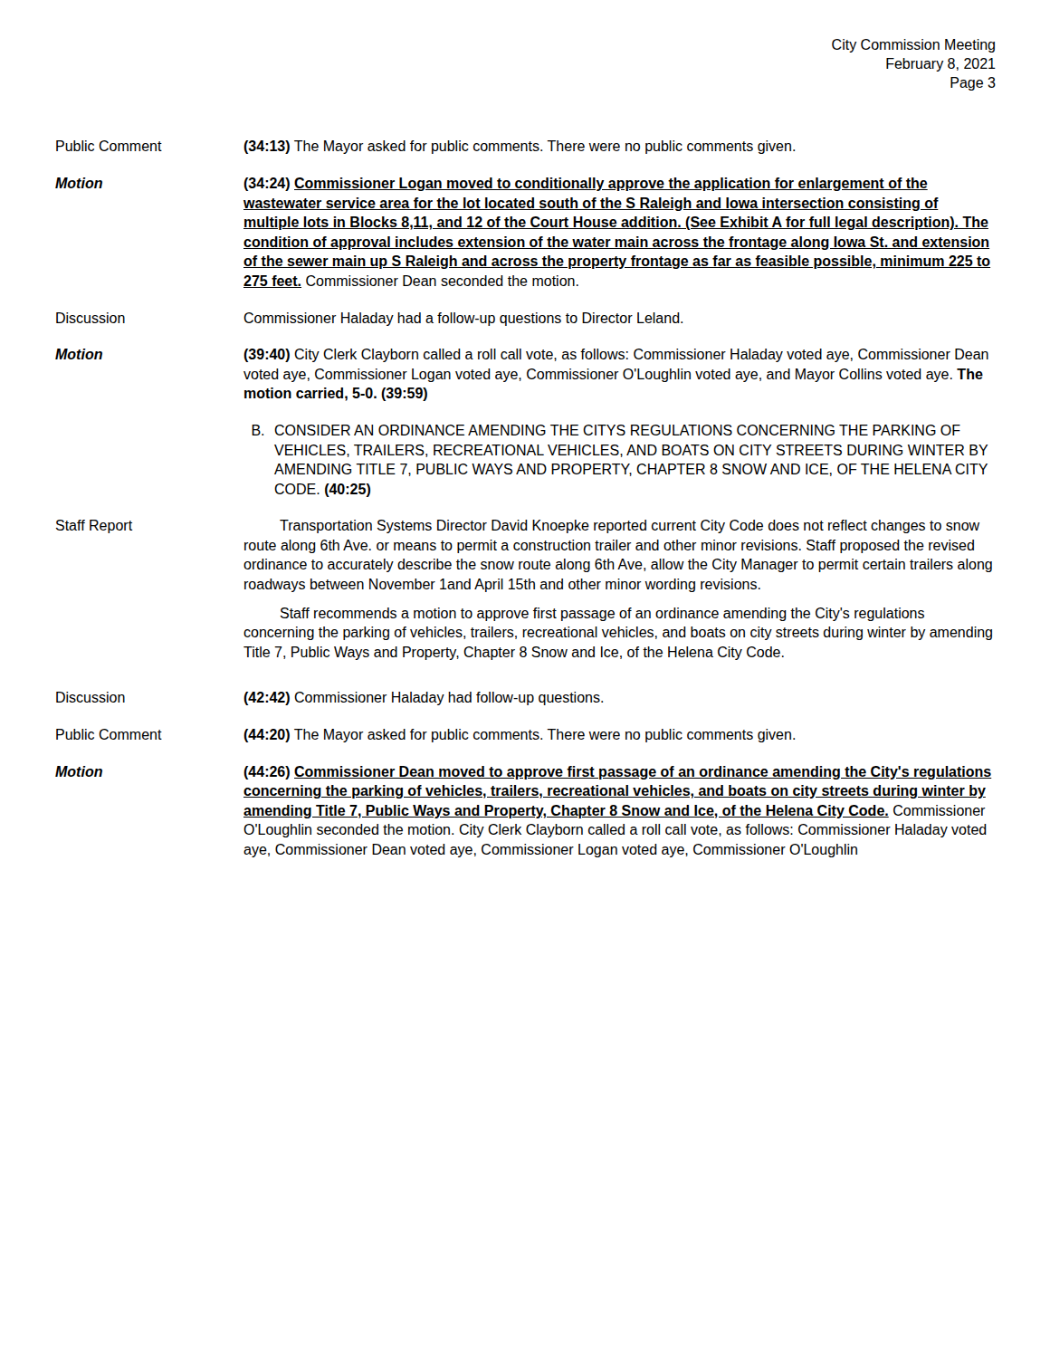City Commission Meeting
February 8, 2021
Page 3
| Public Comment | (34:13) The Mayor asked for public comments. There were no public comments given. |
| Motion | (34:24) Commissioner Logan moved to conditionally approve the application for enlargement of the wastewater service area for the lot located south of the S Raleigh and Iowa intersection consisting of multiple lots in Blocks 8,11, and 12 of the Court House addition. (See Exhibit A for full legal description). The condition of approval includes extension of the water main across the frontage along Iowa St. and extension of the sewer main up S Raleigh and across the property frontage as far as feasible possible, minimum 225 to 275 feet. Commissioner Dean seconded the motion. |
| Discussion | Commissioner Haladay had a follow-up questions to Director Leland. |
| Motion | (39:40) City Clerk Clayborn called a roll call vote, as follows: Commissioner Haladay voted aye, Commissioner Dean voted aye, Commissioner Logan voted aye, Commissioner O'Loughlin voted aye, and Mayor Collins voted aye. The motion carried, 5-0. (39:59) |
| | CONSIDER AN ORDINANCE AMENDING THE CITYS REGULATIONS CONCERNING THE PARKING OF VEHICLES, TRAILERS, RECREATIONAL VEHICLES, AND BOATS ON CITY STREETS DURING WINTER BY AMENDING TITLE 7, PUBLIC WAYS AND PROPERTY, CHAPTER 8 SNOW AND ICE, OF THE HELENA CITY CODE. (40:25) |
| Staff Report | Transportation Systems Director David Knoepke reported current City Code does not reflect changes to snow route along 6th Ave. or means to permit a construction trailer and other minor revisions. Staff proposed the revised ordinance to accurately describe the snow route along 6th Ave, allow the City Manager to permit certain trailers along roadways between November 1and April 15th and other minor wording revisions. Staff recommends a motion to approve first passage of an ordinance amending the City's regulations concerning the parking of vehicles, trailers, recreational vehicles, and boats on city streets during winter by amending Title 7, Public Ways and Property, Chapter 8 Snow and Ice, of the Helena City Code. |
| Discussion | (42:42) Commissioner Haladay had follow-up questions. |
| Public Comment | (44:20) The Mayor asked for public comments. There were no public comments given. |
| Motion | (44:26) Commissioner Dean moved to approve first passage of an ordinance amending the City's regulations concerning the parking of vehicles, trailers, recreational vehicles, and boats on city streets during winter by amending Title 7, Public Ways and Property, Chapter 8 Snow and Ice, of the Helena City Code. Commissioner O'Loughlin seconded the motion. City Clerk Clayborn called a roll call vote, as follows: Commissioner Haladay voted aye, Commissioner Dean voted aye, Commissioner Logan voted aye, Commissioner O'Loughlin |